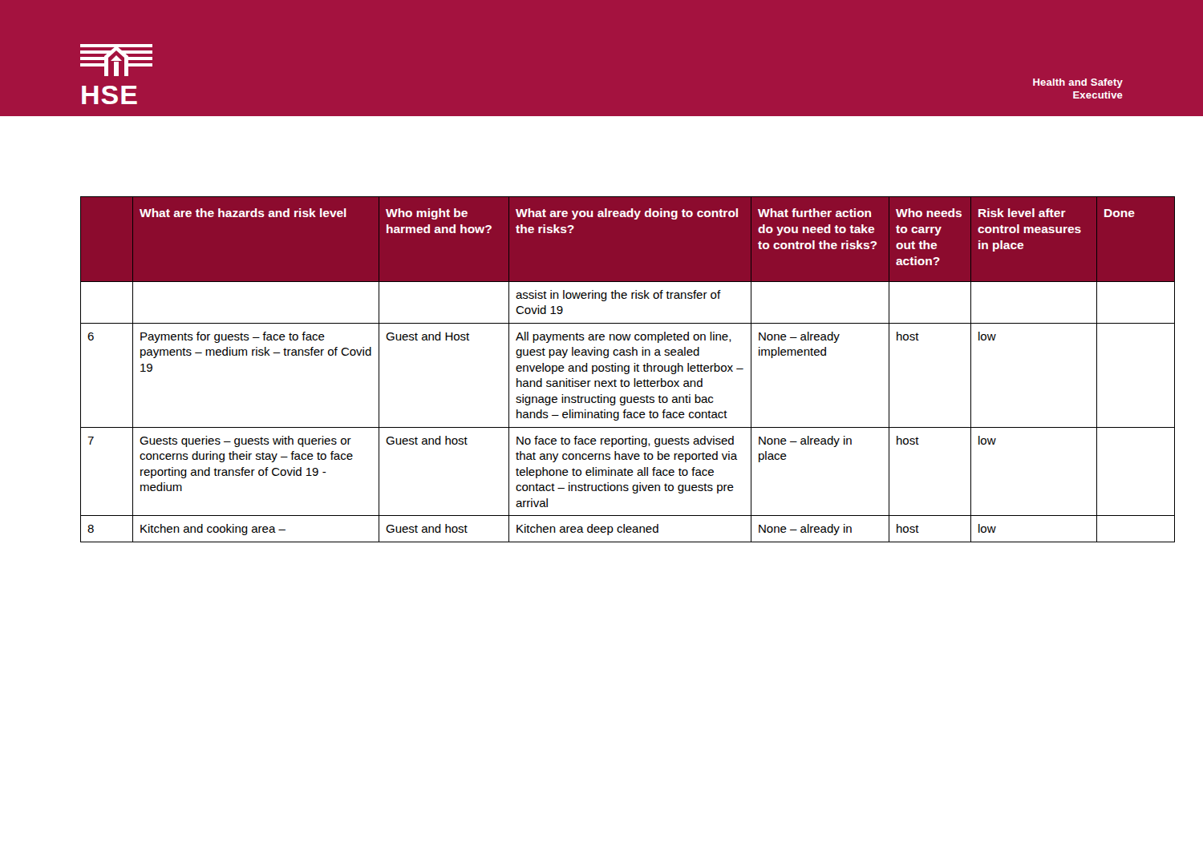HSE
Health and Safety
Executive
| | What are the hazards and risk level | Who might be harmed and how? | What are you already doing to control the risks? | What further action do you need to take to control the risks? | Who needs to carry out the action? | Risk level after control measures in place | Done |
| --- | --- | --- | --- | --- | --- | --- | --- |
| | | | assist in lowering the risk of transfer of Covid 19 | | | | |
| 6 | Payments for guests – face to face payments – medium risk – transfer of Covid 19 | Guest and Host | All payments are now completed on line, guest pay leaving cash in a sealed envelope and posting it through letterbox – hand sanitiser next to letterbox and signage instructing guests to anti bac hands – eliminating face to face contact | None – already implemented | host | low | |
| 7 | Guests queries – guests with queries or concerns during their stay – face to face reporting and transfer of Covid 19 - medium | Guest and host | No face to face reporting, guests advised that any concerns have to be reported via telephone to eliminate all face to face contact – instructions given to guests pre arrival | None – already in place | host | low | |
| 8 | Kitchen and cooking area – | Guest and host | Kitchen area deep cleaned | None – already in | host | low | |